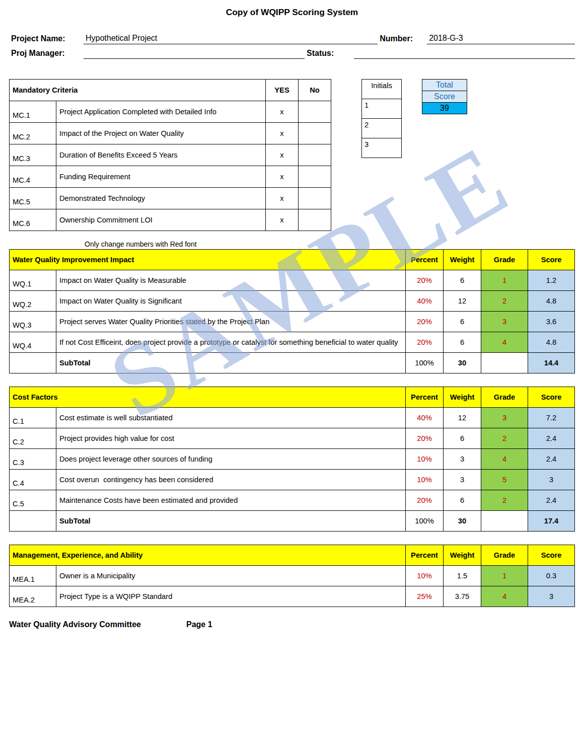SAMPLE
Copy of WQIPP Scoring System
| Project Name: | Hypothetical Project | Number: | 2018-G-3 |
| Proj Manager: | | Status: | |
| Mandatory Criteria | YES | No |
| --- | --- | --- |
| MC.1 | Project Application Completed with Detailed Info | x | |
| MC.2 | Impact of the Project on Water Quality | x | |
| MC.3 | Duration of Benefits Exceed 5 Years | x | |
| MC.4 | Funding Requirement | x | |
| MC.5 | Demonstrated Technology | x | |
| MC.6 | Ownership Commitment LOI | x | |
| Initials |
| --- |
| 1 |
| 2 |
| 3 |
| Total |
| Score |
| 39 |
Only change numbers with Red font
| Water Quality Improvement Impact | Percent | Weight | Grade | Score |
| WQ.1 | Impact on Water Quality is Measurable | 20% | 6 | 1 | 1.2 |
| WQ.2 | Impact on Water Quality is Significant | 40% | 12 | 2 | 4.8 |
| WQ.3 | Project serves Water Quality Priorities stated by the Project Plan | 20% | 6 | 3 | 3.6 |
| WQ.4 | If not Cost Efficeint, does project provide a prototype or catalyst for something beneficial to water quality | 20% | 6 | 4 | 4.8 |
| | SubTotal | 100% | 30 | | 14.4 |
| Cost Factors | Percent | Weight | Grade | Score |
| C.1 | Cost estimate is well substantiated | 40% | 12 | 3 | 7.2 |
| C.2 | Project provides high value for cost | 20% | 6 | 2 | 2.4 |
| C.3 | Does project leverage other sources of funding | 10% | 3 | 4 | 2.4 |
| C.4 | Cost overun contingency has been considered | 10% | 3 | 5 | 3 |
| C.5 | Maintenance Costs have been estimated and provided | 20% | 6 | 2 | 2.4 |
| | SubTotal | 100% | 30 | | 17.4 |
| Management, Experience, and Ability | Percent | Weight | Grade | Score |
| MEA.1 | Owner is a Municipality | 10% | 1.5 | 1 | 0.3 |
| MEA.2 | Project Type is a WQIPP Standard | 25% | 3.75 | 4 | 3 |
Water Quality Advisory Committee
Page 1